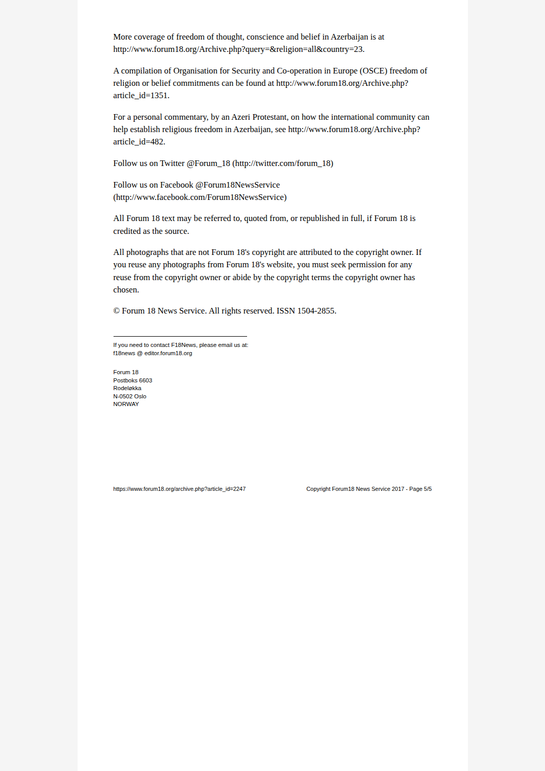More coverage of freedom of thought, conscience and belief in Azerbaijan is at http://www.forum18.org/Archive.php?query=&religion=all&country=23.
A compilation of Organisation for Security and Co-operation in Europe (OSCE) freedom of religion or belief commitments can be found at http://www.forum18.org/Archive.php?article_id=1351.
For a personal commentary, by an Azeri Protestant, on how the international community can help establish religious freedom in Azerbaijan, see http://www.forum18.org/Archive.php?article_id=482.
Follow us on Twitter @Forum_18 (http://twitter.com/forum_18)
Follow us on Facebook @Forum18NewsService (http://www.facebook.com/Forum18NewsService)
All Forum 18 text may be referred to, quoted from, or republished in full, if Forum 18 is credited as the source.
All photographs that are not Forum 18's copyright are attributed to the copyright owner. If you reuse any photographs from Forum 18's website, you must seek permission for any reuse from the copyright owner or abide by the copyright terms the copyright owner has chosen.
© Forum 18 News Service. All rights reserved. ISSN 1504-2855.
If you need to contact F18News, please email us at:
f18news @ editor.forum18.org
Forum 18
Postboks 6603
Rodeløkka
N-0502 Oslo
NORWAY
https://www.forum18.org/archive.php?article_id=2247 Copyright Forum18 News Service 2017 - Page 5/5